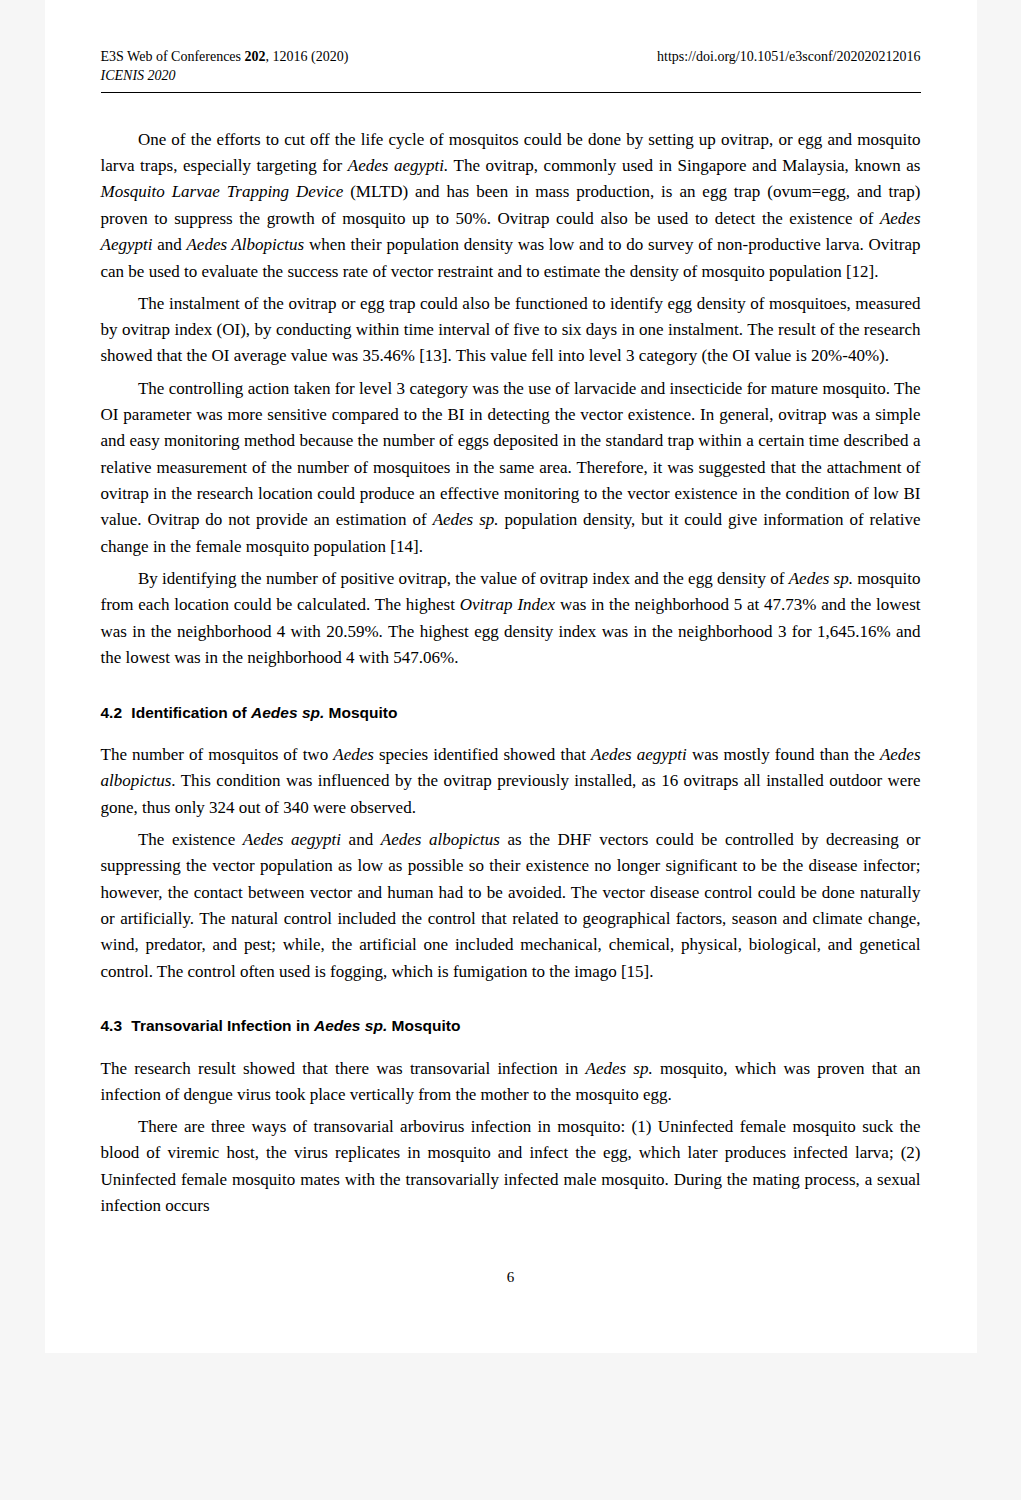E3S Web of Conferences 202, 12016 (2020)
ICENIS 2020
https://doi.org/10.1051/e3sconf/202020212016
One of the efforts to cut off the life cycle of mosquitos could be done by setting up ovitrap, or egg and mosquito larva traps, especially targeting for Aedes aegypti. The ovitrap, commonly used in Singapore and Malaysia, known as Mosquito Larvae Trapping Device (MLTD) and has been in mass production, is an egg trap (ovum=egg, and trap) proven to suppress the growth of mosquito up to 50%. Ovitrap could also be used to detect the existence of Aedes Aegypti and Aedes Albopictus when their population density was low and to do survey of non-productive larva. Ovitrap can be used to evaluate the success rate of vector restraint and to estimate the density of mosquito population [12].
The instalment of the ovitrap or egg trap could also be functioned to identify egg density of mosquitoes, measured by ovitrap index (OI), by conducting within time interval of five to six days in one instalment. The result of the research showed that the OI average value was 35.46% [13]. This value fell into level 3 category (the OI value is 20%-40%).
The controlling action taken for level 3 category was the use of larvacide and insecticide for mature mosquito. The OI parameter was more sensitive compared to the BI in detecting the vector existence. In general, ovitrap was a simple and easy monitoring method because the number of eggs deposited in the standard trap within a certain time described a relative measurement of the number of mosquitoes in the same area. Therefore, it was suggested that the attachment of ovitrap in the research location could produce an effective monitoring to the vector existence in the condition of low BI value. Ovitrap do not provide an estimation of Aedes sp. population density, but it could give information of relative change in the female mosquito population [14].
By identifying the number of positive ovitrap, the value of ovitrap index and the egg density of Aedes sp. mosquito from each location could be calculated. The highest Ovitrap Index was in the neighborhood 5 at 47.73% and the lowest was in the neighborhood 4 with 20.59%. The highest egg density index was in the neighborhood 3 for 1,645.16% and the lowest was in the neighborhood 4 with 547.06%.
4.2 Identification of Aedes sp. Mosquito
The number of mosquitos of two Aedes species identified showed that Aedes aegypti was mostly found than the Aedes albopictus. This condition was influenced by the ovitrap previously installed, as 16 ovitraps all installed outdoor were gone, thus only 324 out of 340 were observed.
The existence Aedes aegypti and Aedes albopictus as the DHF vectors could be controlled by decreasing or suppressing the vector population as low as possible so their existence no longer significant to be the disease infector; however, the contact between vector and human had to be avoided. The vector disease control could be done naturally or artificially. The natural control included the control that related to geographical factors, season and climate change, wind, predator, and pest; while, the artificial one included mechanical, chemical, physical, biological, and genetical control. The control often used is fogging, which is fumigation to the imago [15].
4.3 Transovarial Infection in Aedes sp. Mosquito
The research result showed that there was transovarial infection in Aedes sp. mosquito, which was proven that an infection of dengue virus took place vertically from the mother to the mosquito egg.
There are three ways of transovarial arbovirus infection in mosquito: (1) Uninfected female mosquito suck the blood of viremic host, the virus replicates in mosquito and infect the egg, which later produces infected larva; (2) Uninfected female mosquito mates with the transovarially infected male mosquito. During the mating process, a sexual infection occurs
6